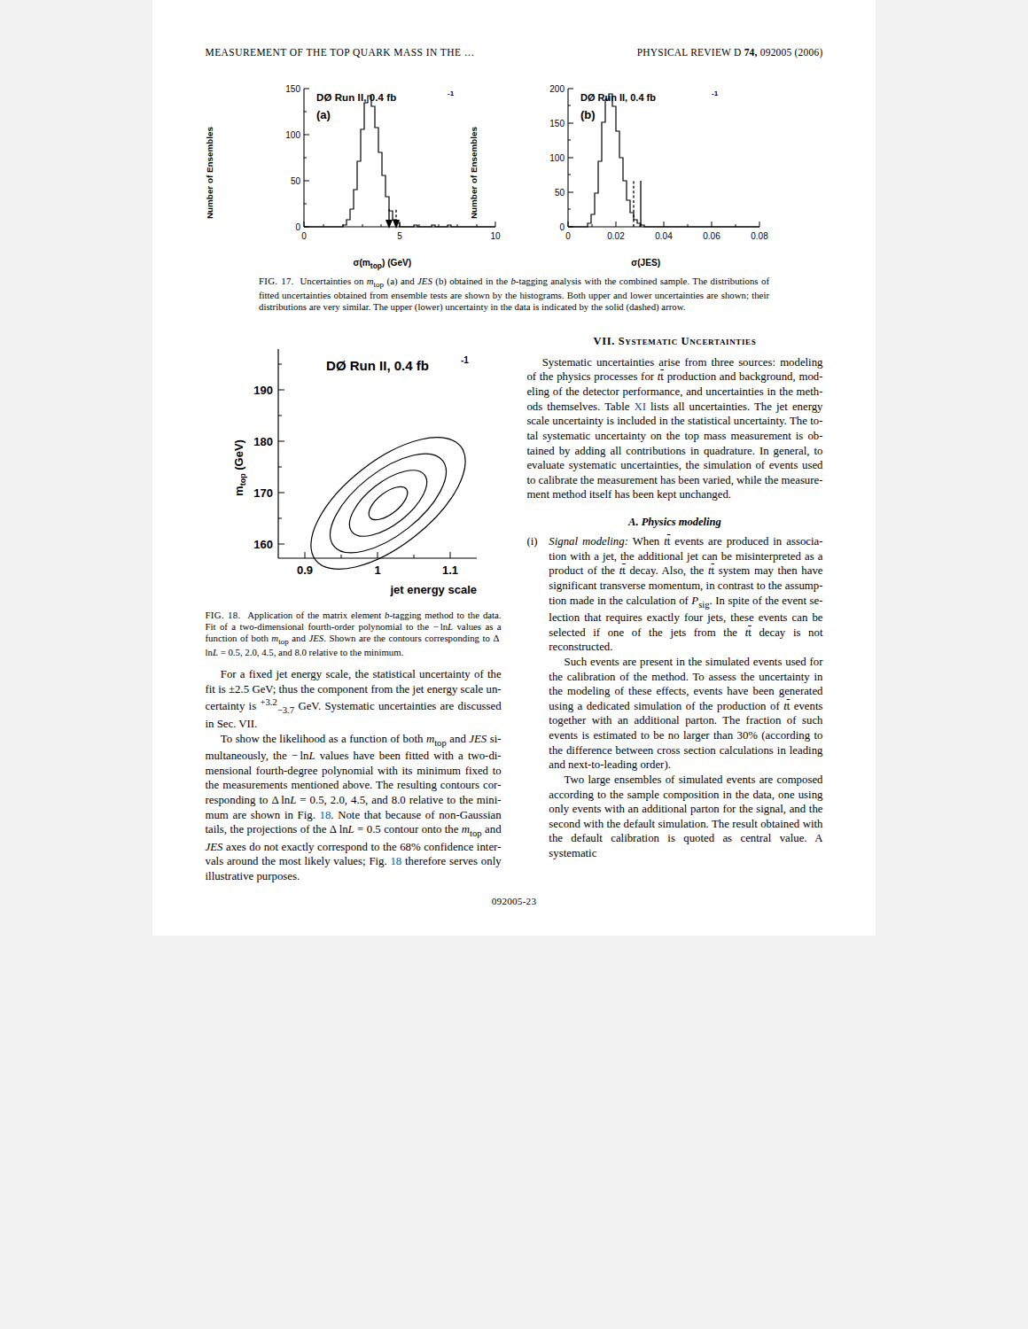Measurement of the top quark mass in the …
Physical Review D 74, 092005 (2006)
0 50 100 150 0 5 10 DØ Run II, 0.4 fb -1 (a)
Number of Ensembles
σ(mtop) (GeV)
0 50 100 150 200 0 0.02 0.04 0.06 0.08 DØ Run II, 0.4 fb -1 (b)
Number of Ensembles
σ(JES)
FIG. 17. Uncertainties on mtop (a) and JES (b) obtained in the b-tagging analysis with the combined sample. The distributions of fitted uncertainties obtained from ensemble tests are shown by the histograms. Both upper and lower uncertainties are shown; their distributions are very similar. The upper (lower) uncertainty in the data is indicated by the solid (dashed) arrow.
160 170 180 190 0.9 1 1.1 DØ Run II, 0.4 fb -1 jet energy scale mtop (GeV)
FIG. 18. Application of the matrix element b-tagging method to the data. Fit of a two-dimensional fourth-order polynomial to the − lnL values as a function of both mtop and JES. Shown are the contours corresponding to Δ lnL = 0.5, 2.0, 4.5, and 8.0 relative to the minimum.
For a fixed jet energy scale, the statistical uncertainty of the fit is ±2.5 GeV; thus the component from the jet energy scale uncertainty is +3.2−3.7 GeV. Systematic uncertainties are discussed in Sec. VII.
To show the likelihood as a function of both mtop and JES simultaneously, the − lnL values have been fitted with a two-dimensional fourth-degree polynomial with its minimum fixed to the measurements mentioned above. The resulting contours corresponding to Δ lnL = 0.5, 2.0, 4.5, and 8.0 relative to the minimum are shown in Fig. 18. Note that because of non-Gaussian tails, the projections of the Δ lnL = 0.5 contour onto the mtop and JES axes do not exactly correspond to the 68% confidence intervals around the most likely values; Fig. 18 therefore serves only illustrative purposes.
VII. Systematic Uncertainties
Systematic uncertainties arise from three sources: modeling of the physics processes for tt production and background, modeling of the detector performance, and uncertainties in the methods themselves. Table XI lists all uncertainties. The jet energy scale uncertainty is included in the statistical uncertainty. The total systematic uncertainty on the top mass measurement is obtained by adding all contributions in quadrature. In general, to evaluate systematic uncertainties, the simulation of events used to calibrate the measurement has been varied, while the measurement method itself has been kept unchanged.
A. Physics modeling
(i)
Signal modeling: When tt events are produced in association with a jet, the additional jet can be misinterpreted as a product of the tt decay. Also, the tt system may then have significant transverse momentum, in contrast to the assumption made in the calculation of Psig. In spite of the event selection that requires exactly four jets, these events can be selected if one of the jets from the tt decay is not reconstructed.
Such events are present in the simulated events used for the calibration of the method. To assess the uncertainty in the modeling of these effects, events have been generated using a dedicated simulation of the production of tt events together with an additional parton. The fraction of such events is estimated to be no larger than 30% (according to the difference between cross section calculations in leading and next-to-leading order).
Two large ensembles of simulated events are composed according to the sample composition in the data, one using only events with an additional parton for the signal, and the second with the default simulation. The result obtained with the default calibration is quoted as central value. A systematic
092005-23